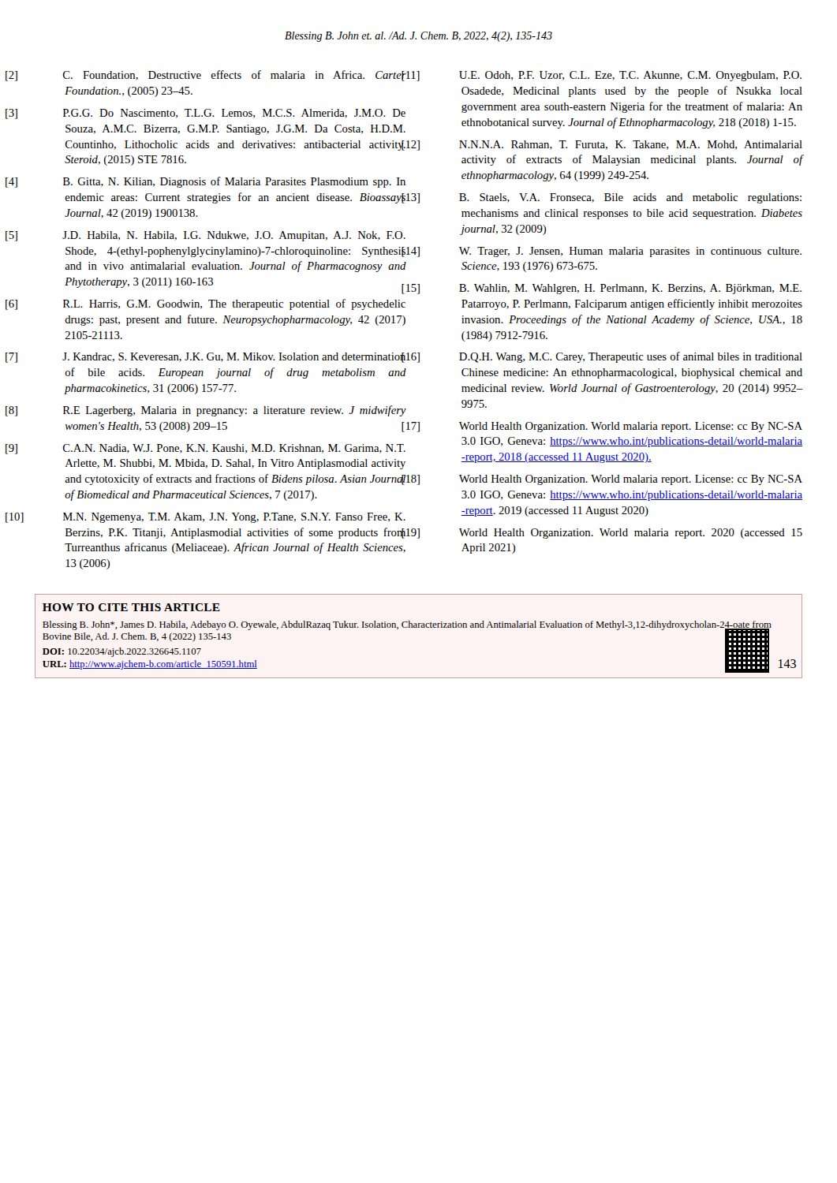Blessing B. John et. al. /Ad. J. Chem. B, 2022, 4(2), 135-143
[2] C. Foundation, Destructive effects of malaria in Africa. Carter Foundation., (2005) 23–45.
[3] P.G.G. Do Nascimento, T.L.G. Lemos, M.C.S. Almerida, J.M.O. De Souza, A.M.C. Bizerra, G.M.P. Santiago, J.G.M. Da Costa, H.D.M. Countinho, Lithocholic acids and derivatives: antibacterial activity. Steroid, (2015) STE 7816.
[4] B. Gitta, N. Kilian, Diagnosis of Malaria Parasites Plasmodium spp. In endemic areas: Current strategies for an ancient disease. Bioassays Journal, 42 (2019) 1900138.
[5] J.D. Habila, N. Habila, I.G. Ndukwe, J.O. Amupitan, A.J. Nok, F.O. Shode, 4-(ethyl-pophenylglycinylamino)-7-chloroquinoline: Synthesis and in vivo antimalarial evaluation. Journal of Pharmacognosy and Phytotherapy, 3 (2011) 160-163
[6] R.L. Harris, G.M. Goodwin, The therapeutic potential of psychedelic drugs: past, present and future. Neuropsychopharmacology, 42 (2017) 2105-21113.
[7] J. Kandrac, S. Keveresan, J.K. Gu, M. Mikov. Isolation and determination of bile acids. European journal of drug metabolism and pharmacokinetics, 31 (2006) 157-77.
[8] R.E Lagerberg, Malaria in pregnancy: a literature review. J midwifery women's Health, 53 (2008) 209–15
[9] C.A.N. Nadia, W.J. Pone, K.N. Kaushi, M.D. Krishnan, M. Garima, N.T. Arlette, M. Shubbi, M. Mbida, D. Sahal, In Vitro Antiplasmodial activity and cytotoxicity of extracts and fractions of Bidens pilosa. Asian Journal of Biomedical and Pharmaceutical Sciences, 7 (2017).
[10] M.N. Ngemenya, T.M. Akam, J.N. Yong, P.Tane, S.N.Y. Fanso Free, K. Berzins, P.K. Titanji, Antiplasmodial activities of some products from Turreanthus africanus (Meliaceae). African Journal of Health Sciences, 13 (2006)
[11] U.E. Odoh, P.F. Uzor, C.L. Eze, T.C. Akunne, C.M. Onyegbulam, P.O. Osadede, Medicinal plants used by the people of Nsukka local government area south-eastern Nigeria for the treatment of malaria: An ethnobotanical survey. Journal of Ethnopharmacology, 218 (2018) 1-15.
[12] N.N.N.A. Rahman, T. Furuta, K. Takane, M.A. Mohd, Antimalarial activity of extracts of Malaysian medicinal plants. Journal of ethnopharmacology, 64 (1999) 249-254.
[13] B. Staels, V.A. Fronseca, Bile acids and metabolic regulations: mechanisms and clinical responses to bile acid sequestration. Diabetes journal, 32 (2009)
[14] W. Trager, J. Jensen, Human malaria parasites in continuous culture. Science, 193 (1976) 673-675.
[15] B. Wahlin, M. Wahlgren, H. Perlmann, K. Berzins, A. Björkman, M.E. Patarroyo, P. Perlmann, Falciparum antigen efficiently inhibit merozoites invasion. Proceedings of the National Academy of Science, USA., 18 (1984) 7912-7916.
[16] D.Q.H. Wang, M.C. Carey, Therapeutic uses of animal biles in traditional Chinese medicine: An ethnopharmacological, biophysical chemical and medicinal review. World Journal of Gastroenterology, 20 (2014) 9952–9975.
[17] World Health Organization. World malaria report. License: cc By NC-SA 3.0 IGO, Geneva: https://www.who.int/publications-detail/world-malaria-report, 2018 (accessed 11 August 2020).
[18] World Health Organization. World malaria report. License: cc By NC-SA 3.0 IGO, Geneva: https://www.who.int/publications-detail/world-malaria-report. 2019 (accessed 11 August 2020)
[19] World Health Organization. World malaria report. 2020 (accessed 15 April 2021)
HOW TO CITE THIS ARTICLE
Blessing B. John*, James D. Habila, Adebayo O. Oyewale, AbdulRazaq Tukur. Isolation, Characterization and Antimalarial Evaluation of Methyl-3,12-dihydroxycholan-24-oate from Bovine Bile, Ad. J. Chem. B, 4 (2022) 135-143
DOI: 10.22034/ajcb.2022.326645.1107
URL: http://www.ajchem-b.com/article_150591.html
143